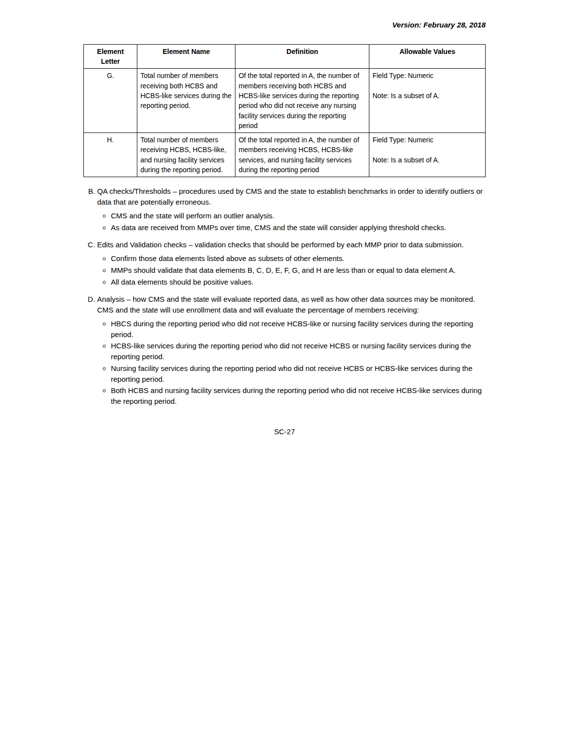Version: February 28, 2018
| Element Letter | Element Name | Definition | Allowable Values |
| --- | --- | --- | --- |
| G. | Total number of members receiving both HCBS and HCBS-like services during the reporting period. | Of the total reported in A, the number of members receiving both HCBS and HCBS-like services during the reporting period who did not receive any nursing facility services during the reporting period | Field Type: Numeric Note: Is a subset of A. |
| H. | Total number of members receiving HCBS, HCBS-like, and nursing facility services during the reporting period. | Of the total reported in A, the number of members receiving HCBS, HCBS-like services, and nursing facility services during the reporting period | Field Type: Numeric Note: Is a subset of A. |
QA checks/Thresholds – procedures used by CMS and the state to establish benchmarks in order to identify outliers or data that are potentially erroneous.
CMS and the state will perform an outlier analysis.
As data are received from MMPs over time, CMS and the state will consider applying threshold checks.
Edits and Validation checks – validation checks that should be performed by each MMP prior to data submission.
Confirm those data elements listed above as subsets of other elements.
MMPs should validate that data elements B, C, D, E, F, G, and H are less than or equal to data element A.
All data elements should be positive values.
Analysis – how CMS and the state will evaluate reported data, as well as how other data sources may be monitored. CMS and the state will use enrollment data and will evaluate the percentage of members receiving:
HBCS during the reporting period who did not receive HCBS-like or nursing facility services during the reporting period.
HCBS-like services during the reporting period who did not receive HCBS or nursing facility services during the reporting period.
Nursing facility services during the reporting period who did not receive HCBS or HCBS-like services during the reporting period.
Both HCBS and nursing facility services during the reporting period who did not receive HCBS-like services during the reporting period.
SC-27